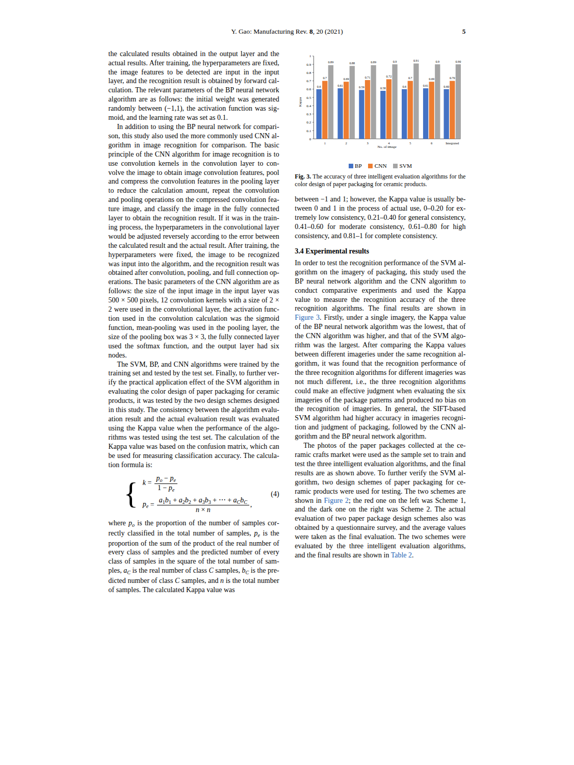Y. Gao: Manufacturing Rev. 8, 20 (2021) 5
the calculated results obtained in the output layer and the actual results. After training, the hyperparameters are fixed, the image features to be detected are input in the input layer, and the recognition result is obtained by forward calculation. The relevant parameters of the BP neural network algorithm are as follows: the initial weight was generated randomly between (−1,1), the activation function was sigmoid, and the learning rate was set as 0.1.
In addition to using the BP neural network for comparison, this study also used the more commonly used CNN algorithm in image recognition for comparison. The basic principle of the CNN algorithm for image recognition is to use convolution kernels in the convolution layer to convolve the image to obtain image convolution features, pool and compress the convolution features in the pooling layer to reduce the calculation amount, repeat the convolution and pooling operations on the compressed convolution feature image, and classify the image in the fully connected layer to obtain the recognition result. If it was in the training process, the hyperparameters in the convolutional layer would be adjusted reversely according to the error between the calculated result and the actual result. After training, the hyperparameters were fixed, the image to be recognized was input into the algorithm, and the recognition result was obtained after convolution, pooling, and full connection operations. The basic parameters of the CNN algorithm are as follows: the size of the input image in the input layer was 500 × 500 pixels, 12 convolution kernels with a size of 2 × 2 were used in the convolutional layer, the activation function used in the convolution calculation was the sigmoid function, mean-pooling was used in the pooling layer, the size of the pooling box was 3 × 3, the fully connected layer used the softmax function, and the output layer had six nodes.
The SVM, BP, and CNN algorithms were trained by the training set and tested by the test set. Finally, to further verify the practical application effect of the SVM algorithm in evaluating the color design of paper packaging for ceramic products, it was tested by the two design schemes designed in this study. The consistency between the algorithm evaluation result and the actual evaluation result was evaluated using the Kappa value when the performance of the algorithms was tested using the test set. The calculation of the Kappa value was based on the confusion matrix, which can be used for measuring classification accuracy. The calculation formula is:
{
k = po − pe 1 − pe
pe = a1b1 + a2b2 + a3b3 + ⋯ + aC bC n × n ,
(4)
where po is the proportion of the number of samples correctly classified in the total number of samples, pe is the proportion of the sum of the product of the real number of every class of samples and the predicted number of every class of samples in the square of the total number of samples, aC is the real number of class C samples, bC is the predicted number of class C samples, and n is the total number of samples. The calculated Kappa value was
0 0.1 0.2 0.3 0.4 0.5 0.6 0.7 0.8 0.9 1 Kappa No. of image 0.6 0.7 0.89 1 0.61 0.69 0.88 2 0.59 0.71 0.89 3 0.58 0.72 0.9 4 0.6 0.7 0.91 5 0.61 0.69 0.9 6 0.60 0.70 0.90 Integrated
BP CNN SVM
Fig. 3. The accuracy of three intelligent evaluation algorithms for the color design of paper packaging for ceramic products.
between −1 and 1; however, the Kappa value is usually between 0 and 1 in the process of actual use, 0–0.20 for extremely low consistency, 0.21–0.40 for general consistency, 0.41–0.60 for moderate consistency, 0.61–0.80 for high consistency, and 0.81–1 for complete consistency.
3.4 Experimental results
In order to test the recognition performance of the SVM algorithm on the imagery of packaging, this study used the BP neural network algorithm and the CNN algorithm to conduct comparative experiments and used the Kappa value to measure the recognition accuracy of the three recognition algorithms. The final results are shown in Figure 3. Firstly, under a single imagery, the Kappa value of the BP neural network algorithm was the lowest, that of the CNN algorithm was higher, and that of the SVM algorithm was the largest. After comparing the Kappa values between different imageries under the same recognition algorithm, it was found that the recognition performance of the three recognition algorithms for different imageries was not much different, i.e., the three recognition algorithms could make an effective judgment when evaluating the six imageries of the package patterns and produced no bias on the recognition of imageries. In general, the SIFT-based SVM algorithm had higher accuracy in imageries recognition and judgment of packaging, followed by the CNN algorithm and the BP neural network algorithm.
The photos of the paper packages collected at the ceramic crafts market were used as the sample set to train and test the three intelligent evaluation algorithms, and the final results are as shown above. To further verify the SVM algorithm, two design schemes of paper packaging for ceramic products were used for testing. The two schemes are shown in Figure 2; the red one on the left was Scheme 1, and the dark one on the right was Scheme 2. The actual evaluation of two paper package design schemes also was obtained by a questionnaire survey, and the average values were taken as the final evaluation. The two schemes were evaluated by the three intelligent evaluation algorithms, and the final results are shown in Table 2.